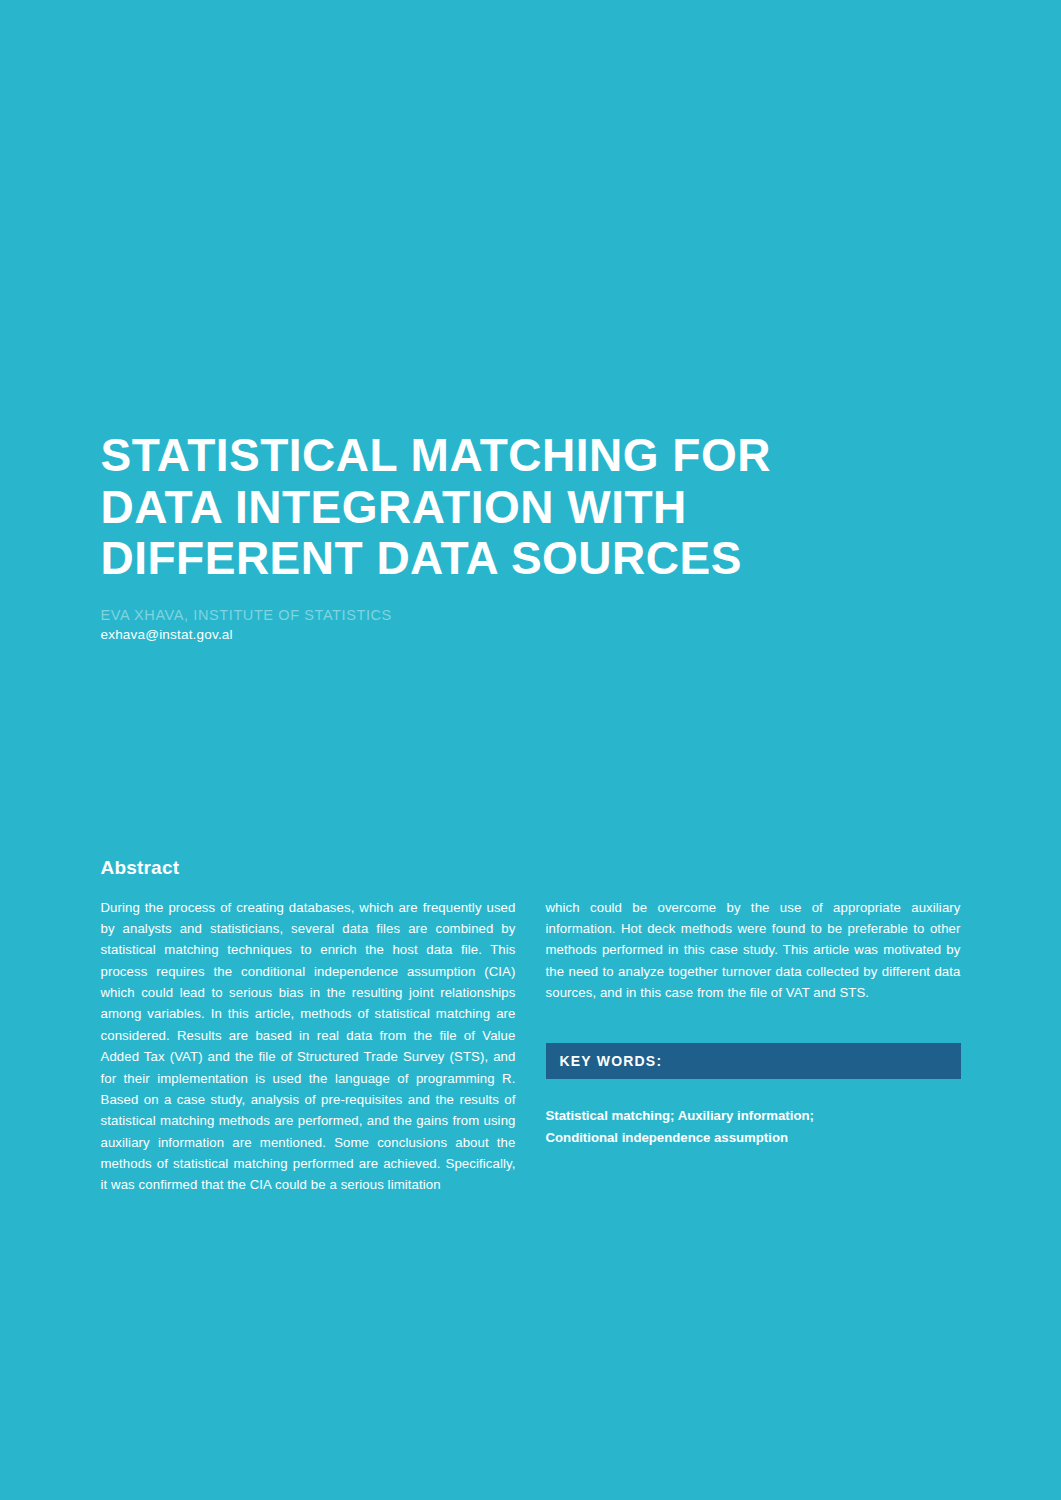Statistical Matching for Data Integration with Different Data Sources
Eva Xhava, Institute of Statistics
exhava@instat.gov.al
Abstract
During the process of creating databases, which are frequently used by analysts and statisticians, several data files are combined by statistical matching techniques to enrich the host data file. This process requires the conditional independence assumption (CIA) which could lead to serious bias in the resulting joint relationships among variables. In this article, methods of statistical matching are considered. Results are based in real data from the file of Value Added Tax (VAT) and the file of Structured Trade Survey (STS), and for their implementation is used the language of programming R. Based on a case study, analysis of pre-requisites and the results of statistical matching methods are performed, and the gains from using auxiliary information are mentioned. Some conclusions about the methods of statistical matching performed are achieved. Specifically, it was confirmed that the CIA could be a serious limitation
which could be overcome by the use of appropriate auxiliary information. Hot deck methods were found to be preferable to other methods performed in this case study. This article was motivated by the need to analyze together turnover data collected by different data sources, and in this case from the file of VAT and STS.
Key words:
Statistical matching; Auxiliary information;
Conditional independence assumption